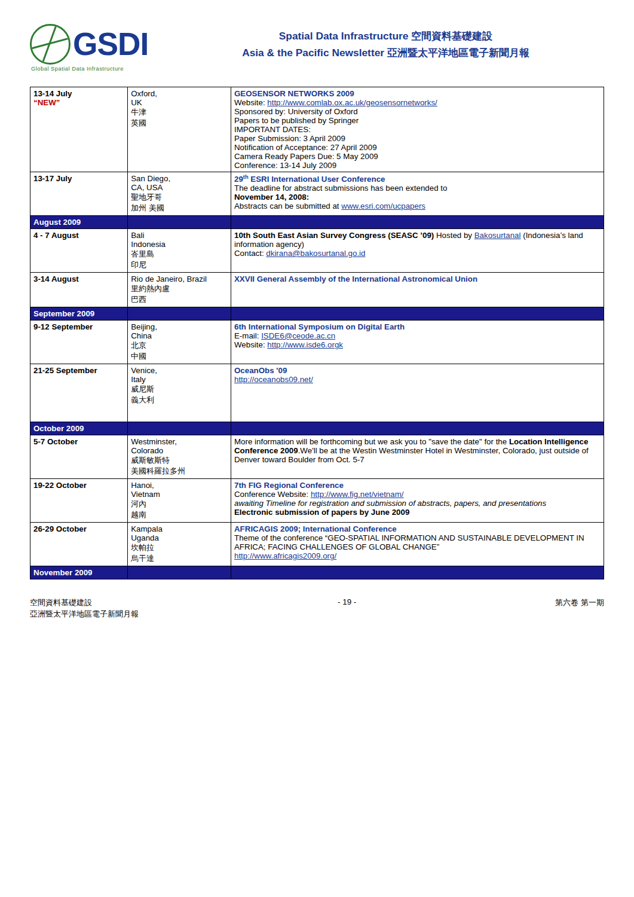GSDI
Global Spatial Data Infrastructure
Spatial Data Infrastructure 空間資料基礎建設
Asia & the Pacific Newsletter 亞洲暨太平洋地區電子新聞月報
| 13-14 July “NEW” | Oxford, UK 牛津 英國 | GEOSENSOR NETWORKS 2009 Website: http://www.comlab.ox.ac.uk/geosensornetworks/ Sponsored by: University of Oxford Papers to be published by Springer IMPORTANT DATES: Paper Submission: 3 April 2009 Notification of Acceptance: 27 April 2009 Camera Ready Papers Due: 5 May 2009 Conference: 13-14 July 2009 |
| 13-17 July | San Diego, CA, USA 聖地牙哥 加州 美國 | 29 th ESRI International User Conference The deadline for abstract submissions has been extended to November 14, 2008: Abstracts can be submitted at www.esri.com/ucpapers |
| August 2009 | | |
| 4 - 7 August | Bali Indonesia 峇里島 印尼 | 10th South East Asian Survey Congress (SEASC ’09) Hosted by Bakosurtanal (Indonesia’s land information agency) Contact: dkirana@bakosurtanal.go.id |
| 3-14 August | Rio de Janeiro, Brazil 里約熱內盧 巴西 | XXVII General Assembly of the International Astronomical Union |
| September 2009 | | |
| 9-12 September | Beijing, China 北京 中國 | 6th International Symposium on Digital Earth E-mail: ISDE6@ceode.ac.cn Website: http://www.isde6.orgk |
| 21-25 September | Venice, Italy 威尼斯 義大利 | OceanObs '09 http://oceanobs09.net/ |
| October 2009 | | |
| 5-7 October | Westminster, Colorado 威斯敏斯特 美國科羅拉多州 | More information will be forthcoming but we ask you to "save the date" for the Location Intelligence Conference 2009 .We'll be at the Westin Westminster Hotel in Westminster, Colorado, just outside of Denver toward Boulder from Oct. 5-7 |
| 19-22 October | Hanoi, Vietnam 河內 越南 | 7th FIG Regional Conference Conference Website: http://www.fig.net/vietnam/ awaiting Timeline for registration and submission of abstracts, papers, and presentations Electronic submission of papers by June 2009 |
| 26-29 October | Kampala Uganda 坎帕拉 烏干達 | AFRICAGIS 2009; International Conference Theme of the conference “GEO-SPATIAL INFORMATION AND SUSTAINABLE DEVELOPMENT IN AFRICA; FACING CHALLENGES OF GLOBAL CHANGE” http://www.africagis2009.org/ |
| November 2009 | | |
空間資料基礎建設
亞洲暨太平洋地區電子新聞月報
- 19 -
第六卷 第一期